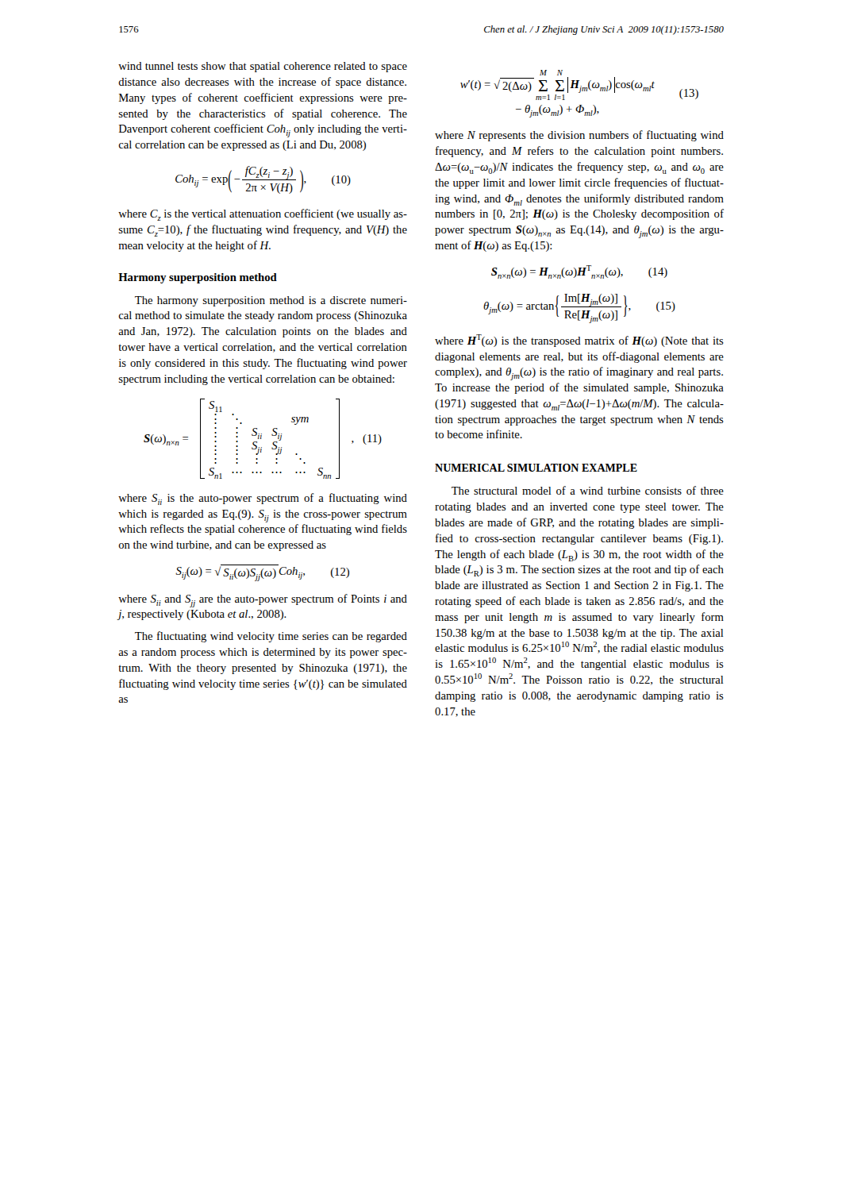1576 Chen et al. / J Zhejiang Univ Sci A 2009 10(11):1573-1580
wind tunnel tests show that spatial coherence related to space distance also decreases with the increase of space distance. Many types of coherent coefficient expressions were presented by the characteristics of spatial coherence. The Davenport coherent coefficient Cohij only including the vertical correlation can be expressed as (Li and Du, 2008)
Cohij = exp−fCz(zi − zj) 2π × V(H), (10)
where Cz is the vertical attenuation coefficient (we usually assume Cz=10), f the fluctuating wind frequency, and V(H) the mean velocity at the height of H.
Harmony superposition method
The harmony superposition method is a discrete numerical method to simulate the steady random process (Shinozuka and Jan, 1972). The calculation points on the blades and tower have a vertical correlation, and the vertical correlation is only considered in this study. The fluctuating wind power spectrum including the vertical correlation can be obtained:
S(ω)n×n =
| S 11 | | | | | |
| ⋮ | ⋱ | | | sym | |
| ⋮ | ⋮ | S ii | S ij | | |
| ⋮ | ⋮ | S ji | S jj | | |
| ⋮ | ⋮ | ⋮ | ⋮ | ⋱ | |
| S n 1 | ⋯ | ⋯ | ⋯ | ⋯ | S nn |
, (11)
where Sii is the auto-power spectrum of a fluctuating wind which is regarded as Eq.(9). Sij is the cross-power spectrum which reflects the spatial coherence of fluctuating wind fields on the wind turbine, and can be expressed as
Sij(ω) = √Sii(ω)Sjj(ω) Cohij, (12)
where Sii and Sjj are the auto-power spectrum of Points i and j, respectively (Kubota et al., 2008).
The fluctuating wind velocity time series can be regarded as a random process which is determined by its power spectrum. With the theory presented by Shinozuka (1971), the fluctuating wind velocity time series {w′(t)} can be simulated as
w′(t) = √2(Δω) MΣm=1 NΣl=1 Hjm(ωml) cos(ωml t
− θjm(ωml) + Φml), (13)
where N represents the division numbers of fluctuating wind frequency, and M refers to the calculation point numbers. Δω=(ωu−ω0)/N indicates the frequency step, ωu and ω0 are the upper limit and lower limit circle frequencies of fluctuating wind, and Φml denotes the uniformly distributed random numbers in [0, 2π]; H(ω) is the Cholesky decomposition of power spectrum S(ω)n×n as Eq.(14), and θjm(ω) is the argument of H(ω) as Eq.(15):
Sn×n(ω) = Hn×n(ω)HTn×n(ω), (14)
θjm(ω) = arctanIm[Hjm(ω)] Re[Hjm(ω)], (15)
where HT(ω) is the transposed matrix of H(ω) (Note that its diagonal elements are real, but its off-diagonal elements are complex), and θjm(ω) is the ratio of imaginary and real parts. To increase the period of the simulated sample, Shinozuka (1971) suggested that ωml=Δω(l−1)+Δω(m/M). The calculation spectrum approaches the target spectrum when N tends to become infinite.
Numerical simulation example
The structural model of a wind turbine consists of three rotating blades and an inverted cone type steel tower. The blades are made of GRP, and the rotating blades are simplified to cross-section rectangular cantilever beams (Fig.1). The length of each blade (LB) is 30 m, the root width of the blade (LR) is 3 m. The section sizes at the root and tip of each blade are illustrated as Section 1 and Section 2 in Fig.1. The rotating speed of each blade is taken as 2.856 rad/s, and the mass per unit length m is assumed to vary linearly form 150.38 kg/m at the base to 1.5038 kg/m at the tip. The axial elastic modulus is 6.25×1010 N/m2, the radial elastic modulus is 1.65×1010 N/m2, and the tangential elastic modulus is 0.55×1010 N/m2. The Poisson ratio is 0.22, the structural damping ratio is 0.008, the aerodynamic damping ratio is 0.17, the